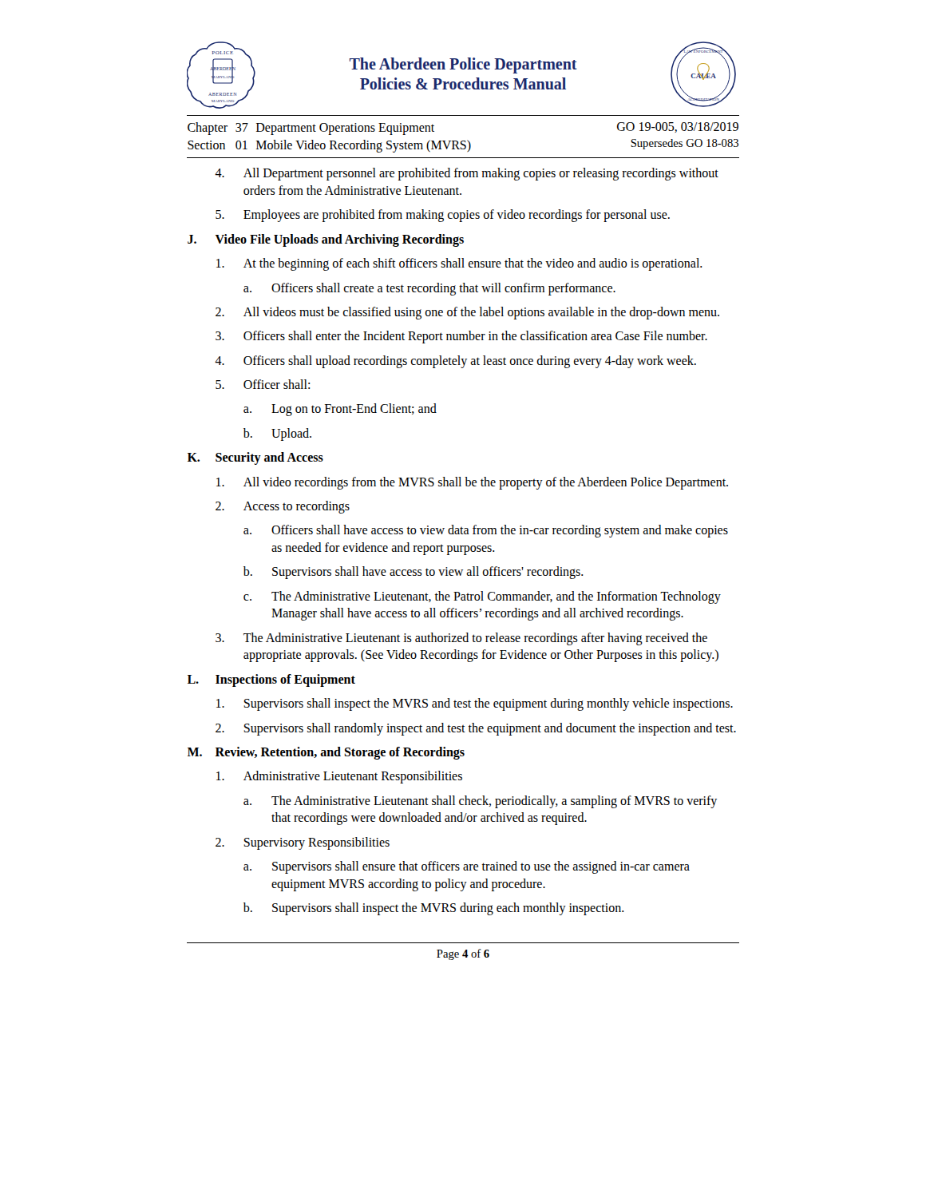POLICE ABERDEEN MARYLAND ABERDEEN MARYLAND
The Aberdeen Police Department Policies & Procedures Manual
LAW ENFORCEMENT CALEA ACCREDITATION
| Chapter | 37 | Department Operations Equipment |
| Section | 01 | Mobile Video Recording System (MVRS) |
GO 19-005, 03/18/2019 Supersedes GO 18-083
4.
All Department personnel are prohibited from making copies or releasing recordings without orders from the Administrative Lieutenant.
5.
Employees are prohibited from making copies of video recordings for personal use.
J.
Video File Uploads and Archiving Recordings
1.
At the beginning of each shift officers shall ensure that the video and audio is operational.
a.
Officers shall create a test recording that will confirm performance.
2.
All videos must be classified using one of the label options available in the drop-down menu.
3.
Officers shall enter the Incident Report number in the classification area Case File number.
4.
Officers shall upload recordings completely at least once during every 4-day work week.
5.
Officer shall:
a.
Log on to Front-End Client; and
b.
Upload.
K.
Security and Access
1.
All video recordings from the MVRS shall be the property of the Aberdeen Police Department.
2.
Access to recordings
a.
Officers shall have access to view data from the in-car recording system and make copies as needed for evidence and report purposes.
b.
Supervisors shall have access to view all officers' recordings.
c.
The Administrative Lieutenant, the Patrol Commander, and the Information Technology Manager shall have access to all officers’ recordings and all archived recordings.
3.
The Administrative Lieutenant is authorized to release recordings after having received the appropriate approvals. (See Video Recordings for Evidence or Other Purposes in this policy.)
L.
Inspections of Equipment
1.
Supervisors shall inspect the MVRS and test the equipment during monthly vehicle inspections.
2.
Supervisors shall randomly inspect and test the equipment and document the inspection and test.
M.
Review, Retention, and Storage of Recordings
1.
Administrative Lieutenant Responsibilities
a.
The Administrative Lieutenant shall check, periodically, a sampling of MVRS to verify that recordings were downloaded and/or archived as required.
2.
Supervisory Responsibilities
a.
Supervisors shall ensure that officers are trained to use the assigned in-car camera equipment MVRS according to policy and procedure.
b.
Supervisors shall inspect the MVRS during each monthly inspection.
Page 4 of 6